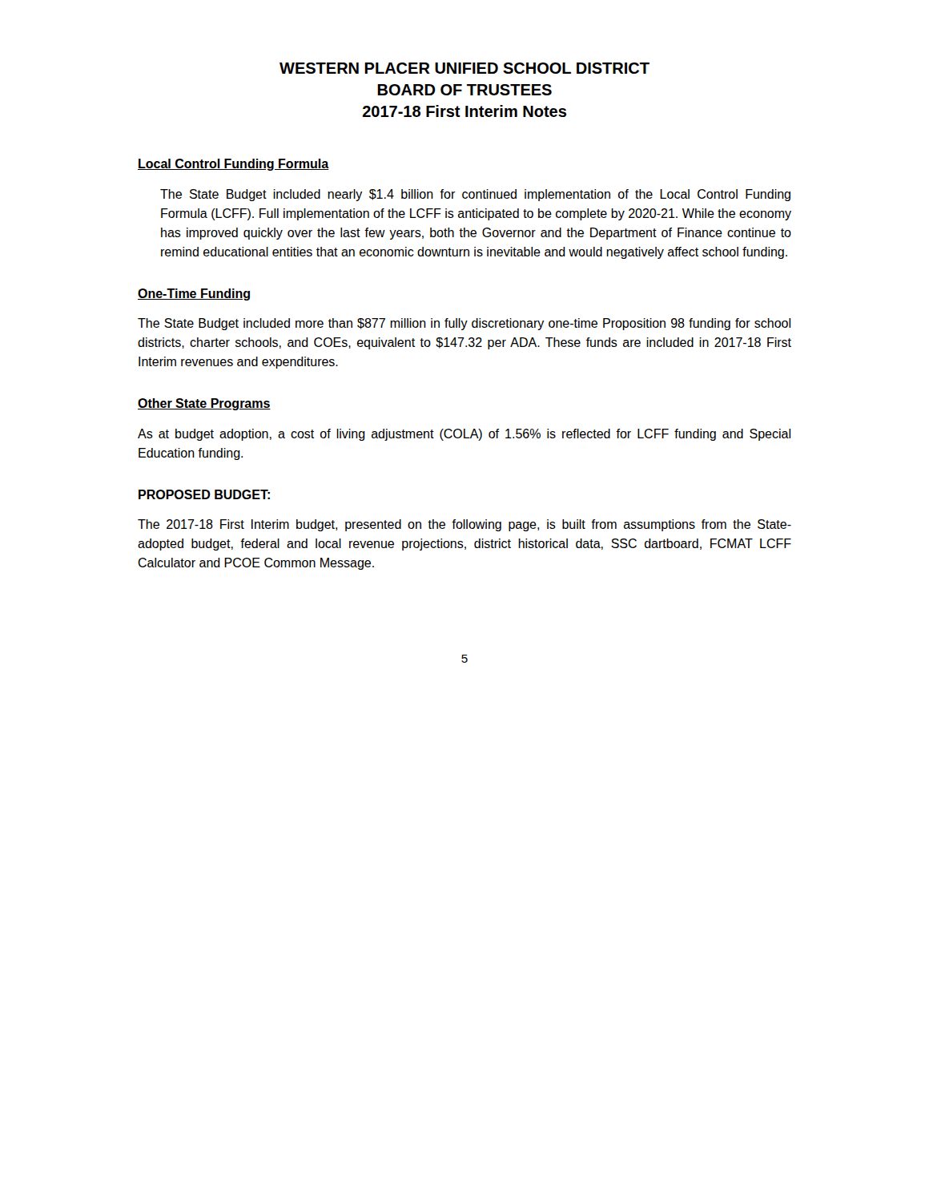WESTERN PLACER UNIFIED SCHOOL DISTRICT
BOARD OF TRUSTEES
2017-18 First Interim Notes
Local Control Funding Formula
The State Budget included nearly $1.4 billion for continued implementation of the Local Control Funding Formula (LCFF). Full implementation of the LCFF is anticipated to be complete by 2020-21. While the economy has improved quickly over the last few years, both the Governor and the Department of Finance continue to remind educational entities that an economic downturn is inevitable and would negatively affect school funding.
One-Time Funding
The State Budget included more than $877 million in fully discretionary one-time Proposition 98 funding for school districts, charter schools, and COEs, equivalent to $147.32 per ADA. These funds are included in 2017-18 First Interim revenues and expenditures.
Other State Programs
As at budget adoption, a cost of living adjustment (COLA) of 1.56% is reflected for LCFF funding and Special Education funding.
PROPOSED BUDGET:
The 2017-18 First Interim budget, presented on the following page, is built from assumptions from the State-adopted budget, federal and local revenue projections, district historical data, SSC dartboard, FCMAT LCFF Calculator and PCOE Common Message.
5